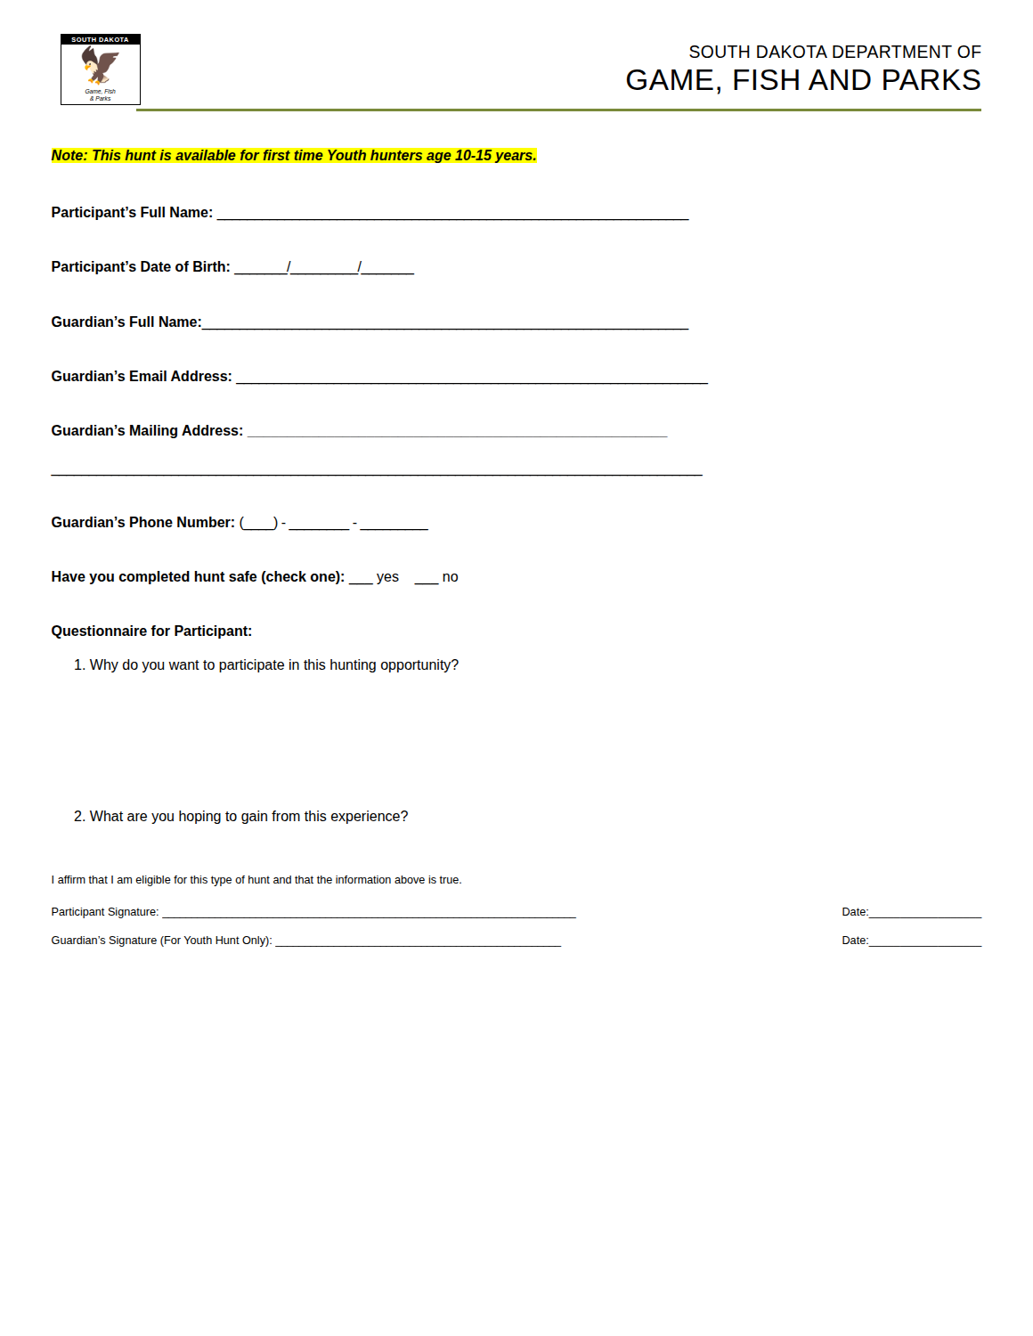SOUTH DAKOTA
🦅
Game, Fish
& Parks
SOUTH DAKOTA DEPARTMENT OF
GAME, FISH AND PARKS
Note: This hunt is available for first time Youth hunters age 10-15 years.
Participant’s Full Name: _______________________________________________________________
Participant’s Date of Birth: _______/_________/_______
Guardian’s Full Name:_________________________________________________________________
Guardian’s Email Address: _______________________________________________________________
Guardian’s Mailing Address: _____________________________________________________ _______________________________________________________________________________________
Guardian’s Phone Number: (____) - ________ - _________
Have you completed hunt safe (check one): ___ yes ___ no
Questionnaire for Participant:
Why do you want to participate in this hunting opportunity?
What are you hoping to gain from this experience?
I affirm that I am eligible for this type of hunt and that the information above is true.
Participant Signature: _______________________________________________________________________ Date:__________________
Guardian’s Signature (For Youth Hunt Only): _________________________________________________ Date:__________________